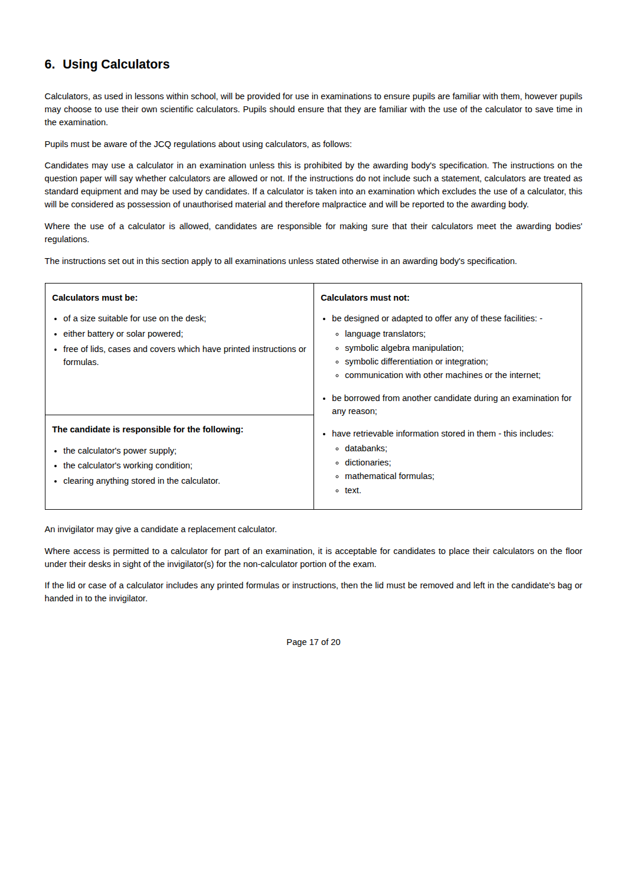6. Using Calculators
Calculators, as used in lessons within school, will be provided for use in examinations to ensure pupils are familiar with them, however pupils may choose to use their own scientific calculators. Pupils should ensure that they are familiar with the use of the calculator to save time in the examination.
Pupils must be aware of the JCQ regulations about using calculators, as follows:
Candidates may use a calculator in an examination unless this is prohibited by the awarding body's specification. The instructions on the question paper will say whether calculators are allowed or not. If the instructions do not include such a statement, calculators are treated as standard equipment and may be used by candidates. If a calculator is taken into an examination which excludes the use of a calculator, this will be considered as possession of unauthorised material and therefore malpractice and will be reported to the awarding body.
Where the use of a calculator is allowed, candidates are responsible for making sure that their calculators meet the awarding bodies' regulations.
The instructions set out in this section apply to all examinations unless stated otherwise in an awarding body's specification.
| Calculators must be: of a size suitable for use on the desk; either battery or solar powered; free of lids, cases and covers which have printed instructions or formulas. | Calculators must not: be designed or adapted to offer any of these facilities: - language translators; symbolic algebra manipulation; symbolic differentiation or integration; communication with other machines or the internet; be borrowed from another candidate during an examination for any reason; have retrievable information stored in them - this includes: databanks; dictionaries; mathematical formulas; text. |
| The candidate is responsible for the following: the calculator's power supply; the calculator's working condition; clearing anything stored in the calculator. |
An invigilator may give a candidate a replacement calculator.
Where access is permitted to a calculator for part of an examination, it is acceptable for candidates to place their calculators on the floor under their desks in sight of the invigilator(s) for the non-calculator portion of the exam.
If the lid or case of a calculator includes any printed formulas or instructions, then the lid must be removed and left in the candidate's bag or handed in to the invigilator.
Page 17 of 20